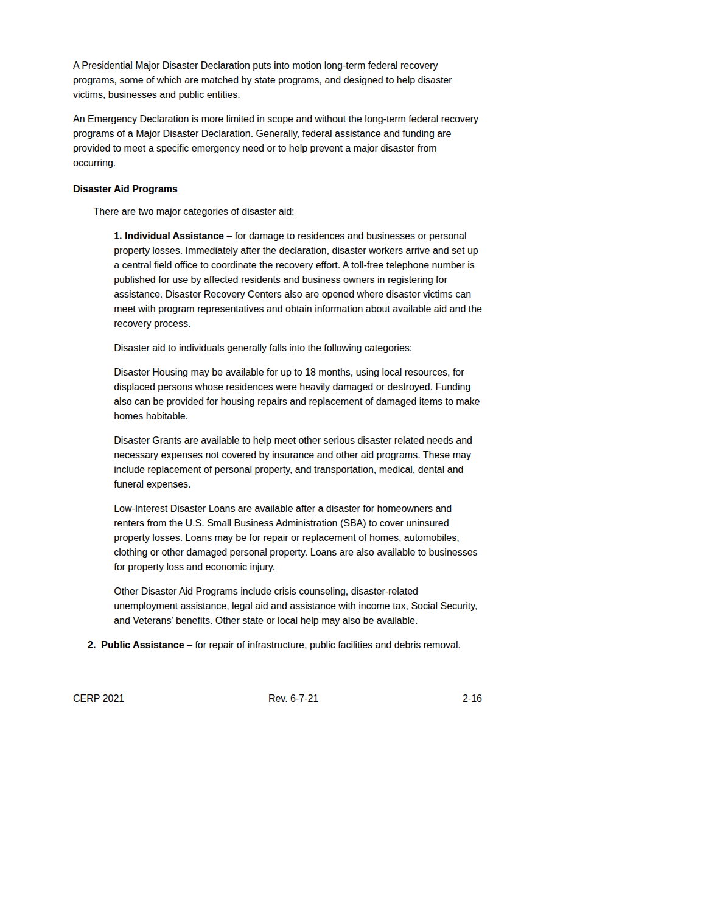A Presidential Major Disaster Declaration puts into motion long-term federal recovery programs, some of which are matched by state programs, and designed to help disaster victims, businesses and public entities.
An Emergency Declaration is more limited in scope and without the long-term federal recovery programs of a Major Disaster Declaration. Generally, federal assistance and funding are provided to meet a specific emergency need or to help prevent a major disaster from occurring.
Disaster Aid Programs
There are two major categories of disaster aid:
1. Individual Assistance – for damage to residences and businesses or personal property losses. Immediately after the declaration, disaster workers arrive and set up a central field office to coordinate the recovery effort. A toll-free telephone number is published for use by affected residents and business owners in registering for assistance. Disaster Recovery Centers also are opened where disaster victims can meet with program representatives and obtain information about available aid and the recovery process.
Disaster aid to individuals generally falls into the following categories:
Disaster Housing may be available for up to 18 months, using local resources, for displaced persons whose residences were heavily damaged or destroyed. Funding also can be provided for housing repairs and replacement of damaged items to make homes habitable.
Disaster Grants are available to help meet other serious disaster related needs and necessary expenses not covered by insurance and other aid programs. These may include replacement of personal property, and transportation, medical, dental and funeral expenses.
Low-Interest Disaster Loans are available after a disaster for homeowners and renters from the U.S. Small Business Administration (SBA) to cover uninsured property losses. Loans may be for repair or replacement of homes, automobiles, clothing or other damaged personal property. Loans are also available to businesses for property loss and economic injury.
Other Disaster Aid Programs include crisis counseling, disaster-related unemployment assistance, legal aid and assistance with income tax, Social Security, and Veterans’ benefits. Other state or local help may also be available.
2. Public Assistance – for repair of infrastructure, public facilities and debris removal.
CERP 2021 Rev. 6-7-21 2-16